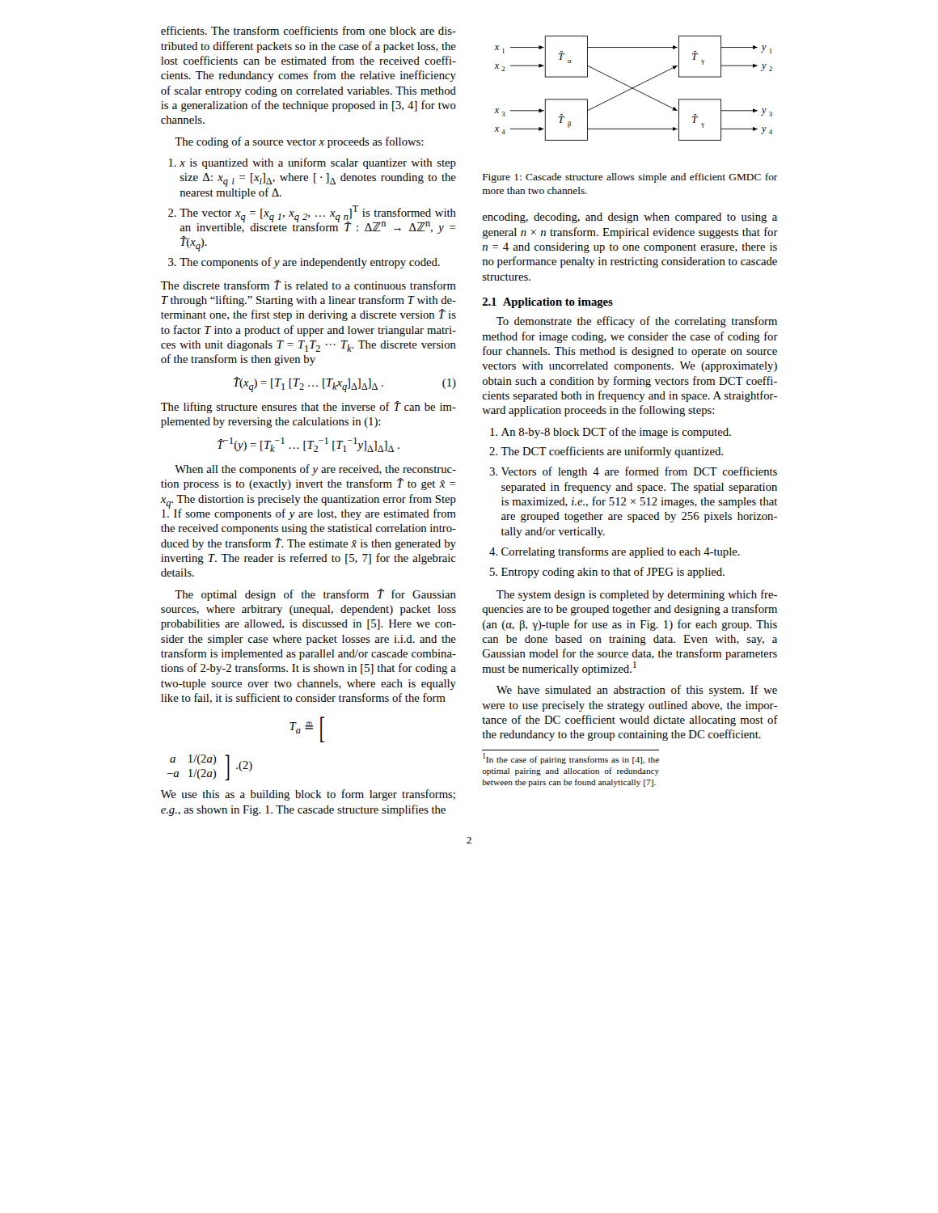efficients. The transform coefficients from one block are distributed to different packets so in the case of a packet loss, the lost coefficients can be estimated from the received coefficients. The redundancy comes from the relative inefficiency of scalar entropy coding on correlated variables. This method is a generalization of the technique proposed in [3, 4] for two channels.
The coding of a source vector x proceeds as follows:
x is quantized with a uniform scalar quantizer with step size Δ: xq i = [xi]Δ, where [ · ]Δ denotes rounding to the nearest multiple of Δ.
The vector xq = [xq 1, xq 2, … xq n]T is transformed with an invertible, discrete transform T̂ : Δℤn → Δℤn, y = T̂(xq).
The components of y are independently entropy coded.
The discrete transform T̂ is related to a continuous transform T through “lifting.” Starting with a linear transform T with determinant one, the first step in deriving a discrete version T̂ is to factor T into a product of upper and lower triangular matrices with unit diagonals T = T1T2 ··· Tk. The discrete version of the transform is then given by
T̂(xq) = [T1 [T2 … [Tkxq]Δ]Δ]Δ .(1)
The lifting structure ensures that the inverse of T̂ can be implemented by reversing the calculations in (1):
T̂−1(y) = [Tk−1 … [T2−1 [T1−1y]Δ]Δ]Δ .
When all the components of y are received, the reconstruction process is to (exactly) invert the transform T̂ to get x̂ = xq. The distortion is precisely the quantization error from Step 1. If some components of y are lost, they are estimated from the received components using the statistical correlation introduced by the transform T̂. The estimate x̂ is then generated by inverting T. The reader is referred to [5, 7] for the algebraic details.
The optimal design of the transform T̂ for Gaussian sources, where arbitrary (unequal, dependent) packet loss probabilities are allowed, is discussed in [5]. Here we consider the simpler case where packet losses are i.i.d. and the transform is implemented as parallel and/or cascade combinations of 2-by-2 transforms. It is shown in [5] that for coding a two-tuple source over two channels, where each is equally like to fail, it is sufficient to consider transforms of the form
Ta ≞ [
| a | 1/(2 a ) |
| − a | 1/(2 a ) |
] .(2)
We use this as a building block to form larger transforms; e.g., as shown in Fig. 1. The cascade structure simplifies the
x1 x2 x3 x4 y1 y2 y3 y4 T̂α T̂β T̂γ T̂γ
Figure 1: Cascade structure allows simple and efficient GMDC for more than two channels.
encoding, decoding, and design when compared to using a general n × n transform. Empirical evidence suggests that for n = 4 and considering up to one component erasure, there is no performance penalty in restricting consideration to cascade structures.
2.1 Application to images
To demonstrate the efficacy of the correlating transform method for image coding, we consider the case of coding for four channels. This method is designed to operate on source vectors with uncorrelated components. We (approximately) obtain such a condition by forming vectors from DCT coefficients separated both in frequency and in space. A straightforward application proceeds in the following steps:
An 8-by-8 block DCT of the image is computed.
The DCT coefficients are uniformly quantized.
Vectors of length 4 are formed from DCT coefficients separated in frequency and space. The spatial separation is maximized, i.e., for 512 × 512 images, the samples that are grouped together are spaced by 256 pixels horizontally and/or vertically.
Correlating transforms are applied to each 4-tuple.
Entropy coding akin to that of JPEG is applied.
The system design is completed by determining which frequencies are to be grouped together and designing a transform (an (α, β, γ)-tuple for use as in Fig. 1) for each group. This can be done based on training data. Even with, say, a Gaussian model for the source data, the transform parameters must be numerically optimized.1
We have simulated an abstraction of this system. If we were to use precisely the strategy outlined above, the importance of the DC coefficient would dictate allocating most of the redundancy to the group containing the DC coefficient.
1In the case of pairing transforms as in [4], the optimal pairing and allocation of redundancy between the pairs can be found analytically [7].
2